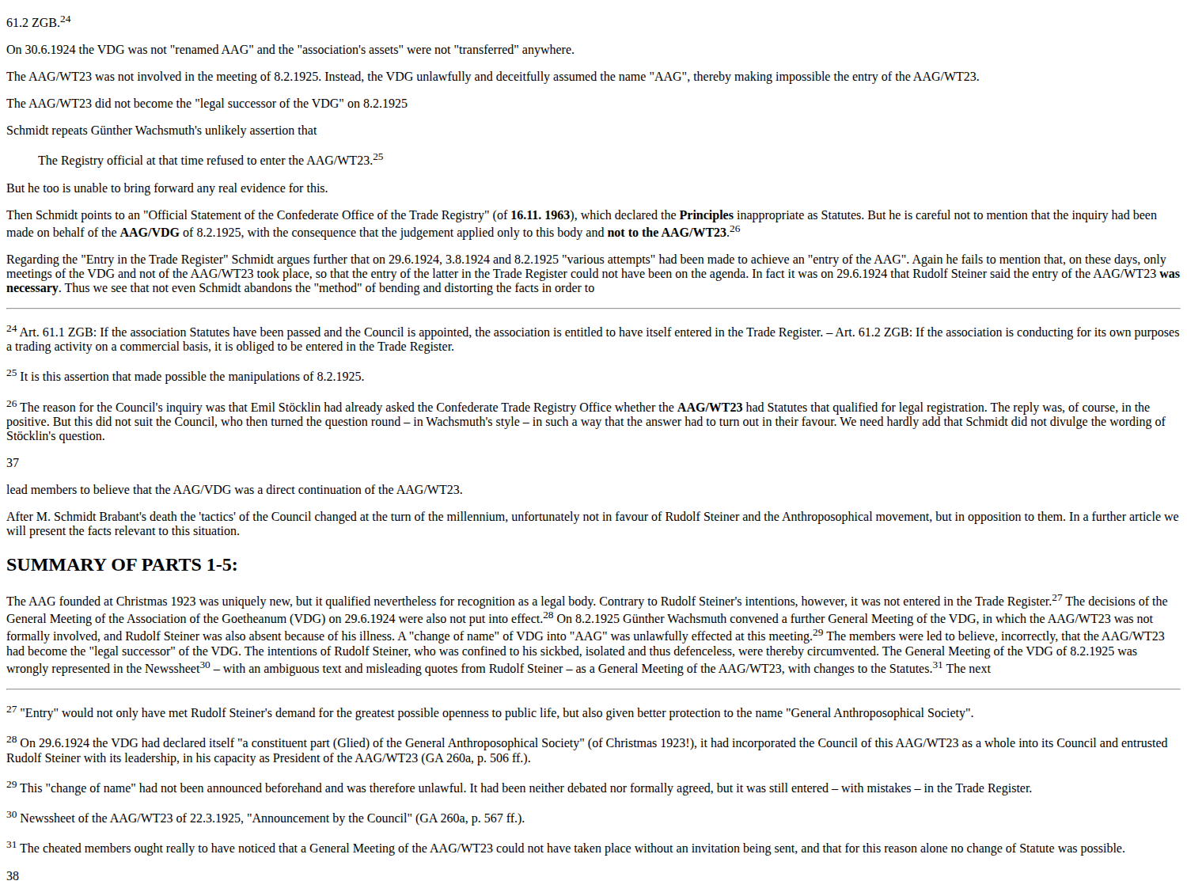61.2 ZGB.24
On 30.6.1924 the VDG was not "renamed AAG" and the "association's assets" were not "transferred" anywhere.
The AAG/WT23 was not involved in the meeting of 8.2.1925. Instead, the VDG unlawfully and deceitfully assumed the name "AAG", thereby making impossible the entry of the AAG/WT23.
The AAG/WT23 did not become the "legal successor of the VDG" on 8.2.1925
Schmidt repeats Günther Wachsmuth's unlikely assertion that
The Registry official at that time refused to enter the AAG/WT23.25
But he too is unable to bring forward any real evidence for this.
Then Schmidt points to an "Official Statement of the Confederate Office of the Trade Registry" (of 16.11. 1963), which declared the Principles inappropriate as Statutes. But he is careful not to mention that the inquiry had been made on behalf of the AAG/VDG of 8.2.1925, with the consequence that the judgement applied only to this body and not to the AAG/WT23.26
Regarding the "Entry in the Trade Register" Schmidt argues further that on 29.6.1924, 3.8.1924 and 8.2.1925 "various attempts" had been made to achieve an "entry of the AAG". Again he fails to mention that, on these days, only meetings of the VDG and not of the AAG/WT23 took place, so that the entry of the latter in the Trade Register could not have been on the agenda. In fact it was on 29.6.1924 that Rudolf Steiner said the entry of the AAG/WT23 was necessary. Thus we see that not even Schmidt abandons the "method" of bending and distorting the facts in order to
24 Art. 61.1 ZGB: If the association Statutes have been passed and the Council is appointed, the association is entitled to have itself entered in the Trade Register. – Art. 61.2 ZGB: If the association is conducting for its own purposes a trading activity on a commercial basis, it is obliged to be entered in the Trade Register.
25 It is this assertion that made possible the manipulations of 8.2.1925.
26 The reason for the Council's inquiry was that Emil Stöcklin had already asked the Confederate Trade Registry Office whether the AAG/WT23 had Statutes that qualified for legal registration. The reply was, of course, in the positive. But this did not suit the Council, who then turned the question round – in Wachsmuth's style – in such a way that the answer had to turn out in their favour. We need hardly add that Schmidt did not divulge the wording of Stöcklin's question.
37
lead members to believe that the AAG/VDG was a direct continuation of the AAG/WT23.
After M. Schmidt Brabant's death the 'tactics' of the Council changed at the turn of the millennium, unfortunately not in favour of Rudolf Steiner and the Anthroposophical movement, but in opposition to them. In a further article we will present the facts relevant to this situation.
SUMMARY OF PARTS 1-5:
The AAG founded at Christmas 1923 was uniquely new, but it qualified nevertheless for recognition as a legal body. Contrary to Rudolf Steiner's intentions, however, it was not entered in the Trade Register.27 The decisions of the General Meeting of the Association of the Goetheanum (VDG) on 29.6.1924 were also not put into effect.28 On 8.2.1925 Günther Wachsmuth convened a further General Meeting of the VDG, in which the AAG/WT23 was not formally involved, and Rudolf Steiner was also absent because of his illness. A "change of name" of VDG into "AAG" was unlawfully effected at this meeting.29 The members were led to believe, incorrectly, that the AAG/WT23 had become the "legal successor" of the VDG. The intentions of Rudolf Steiner, who was confined to his sickbed, isolated and thus defenceless, were thereby circumvented. The General Meeting of the VDG of 8.2.1925 was wrongly represented in the Newssheet30 – with an ambiguous text and misleading quotes from Rudolf Steiner – as a General Meeting of the AAG/WT23, with changes to the Statutes.31 The next
27 "Entry" would not only have met Rudolf Steiner's demand for the greatest possible openness to public life, but also given better protection to the name "General Anthroposophical Society".
28 On 29.6.1924 the VDG had declared itself "a constituent part (Glied) of the General Anthroposophical Society" (of Christmas 1923!), it had incorporated the Council of this AAG/WT23 as a whole into its Council and entrusted Rudolf Steiner with its leadership, in his capacity as President of the AAG/WT23 (GA 260a, p. 506 ff.).
29 This "change of name" had not been announced beforehand and was therefore unlawful. It had been neither debated nor formally agreed, but it was still entered – with mistakes – in the Trade Register.
30 Newssheet of the AAG/WT23 of 22.3.1925, "Announcement by the Council" (GA 260a, p. 567 ff.).
31 The cheated members ought really to have noticed that a General Meeting of the AAG/WT23 could not have taken place without an invitation being sent, and that for this reason alone no change of Statute was possible.
38